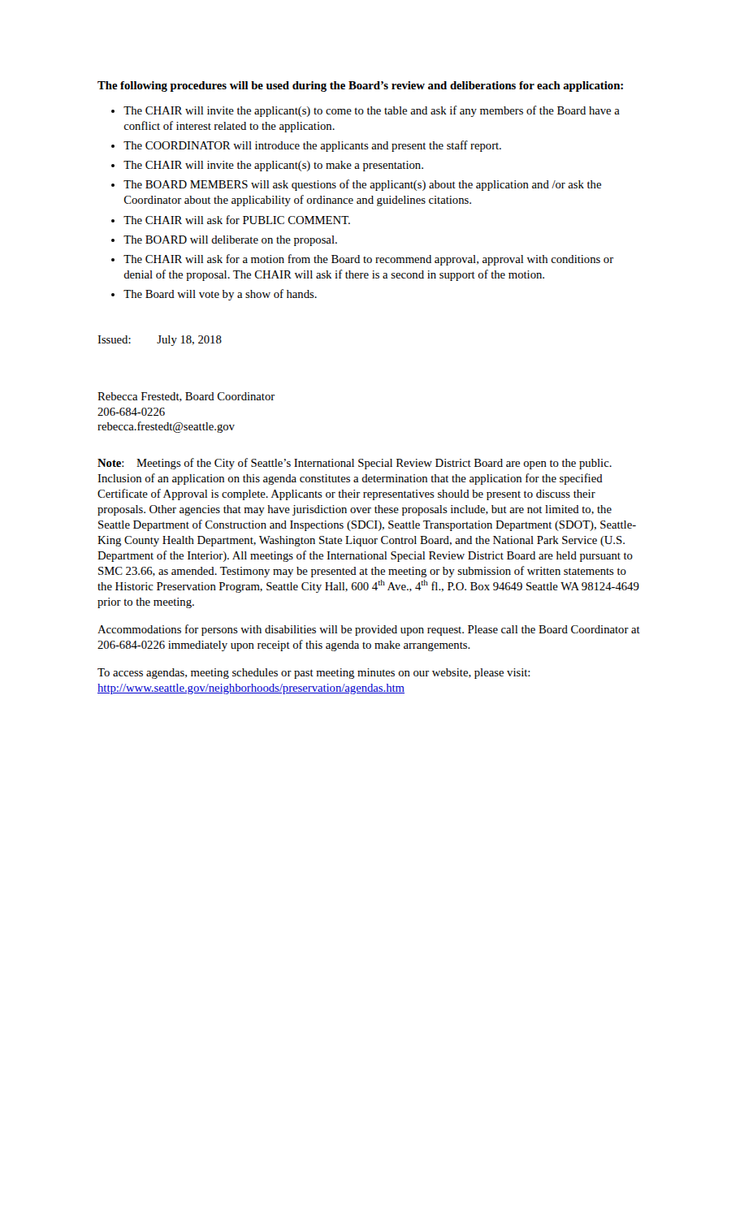The following procedures will be used during the Board’s review and deliberations for each application:
The CHAIR will invite the applicant(s) to come to the table and ask if any members of the Board have a conflict of interest related to the application.
The COORDINATOR will introduce the applicants and present the staff report.
The CHAIR will invite the applicant(s) to make a presentation.
The BOARD MEMBERS will ask questions of the applicant(s) about the application and /or ask the Coordinator about the applicability of ordinance and guidelines citations.
The CHAIR will ask for PUBLIC COMMENT.
The BOARD will deliberate on the proposal.
The CHAIR will ask for a motion from the Board to recommend approval, approval with conditions or denial of the proposal. The CHAIR will ask if there is a second in support of the motion.
The Board will vote by a show of hands.
Issued: July 18, 2018
Rebecca Frestedt, Board Coordinator
206-684-0226
rebecca.frestedt@seattle.gov
Note: Meetings of the City of Seattle’s International Special Review District Board are open to the public. Inclusion of an application on this agenda constitutes a determination that the application for the specified Certificate of Approval is complete. Applicants or their representatives should be present to discuss their proposals. Other agencies that may have jurisdiction over these proposals include, but are not limited to, the Seattle Department of Construction and Inspections (SDCI), Seattle Transportation Department (SDOT), Seattle-King County Health Department, Washington State Liquor Control Board, and the National Park Service (U.S. Department of the Interior). All meetings of the International Special Review District Board are held pursuant to SMC 23.66, as amended. Testimony may be presented at the meeting or by submission of written statements to the Historic Preservation Program, Seattle City Hall, 600 4th Ave., 4th fl., P.O. Box 94649 Seattle WA 98124-4649 prior to the meeting.
Accommodations for persons with disabilities will be provided upon request. Please call the Board Coordinator at 206-684-0226 immediately upon receipt of this agenda to make arrangements.
To access agendas, meeting schedules or past meeting minutes on our website, please visit:
http://www.seattle.gov/neighborhoods/preservation/agendas.htm